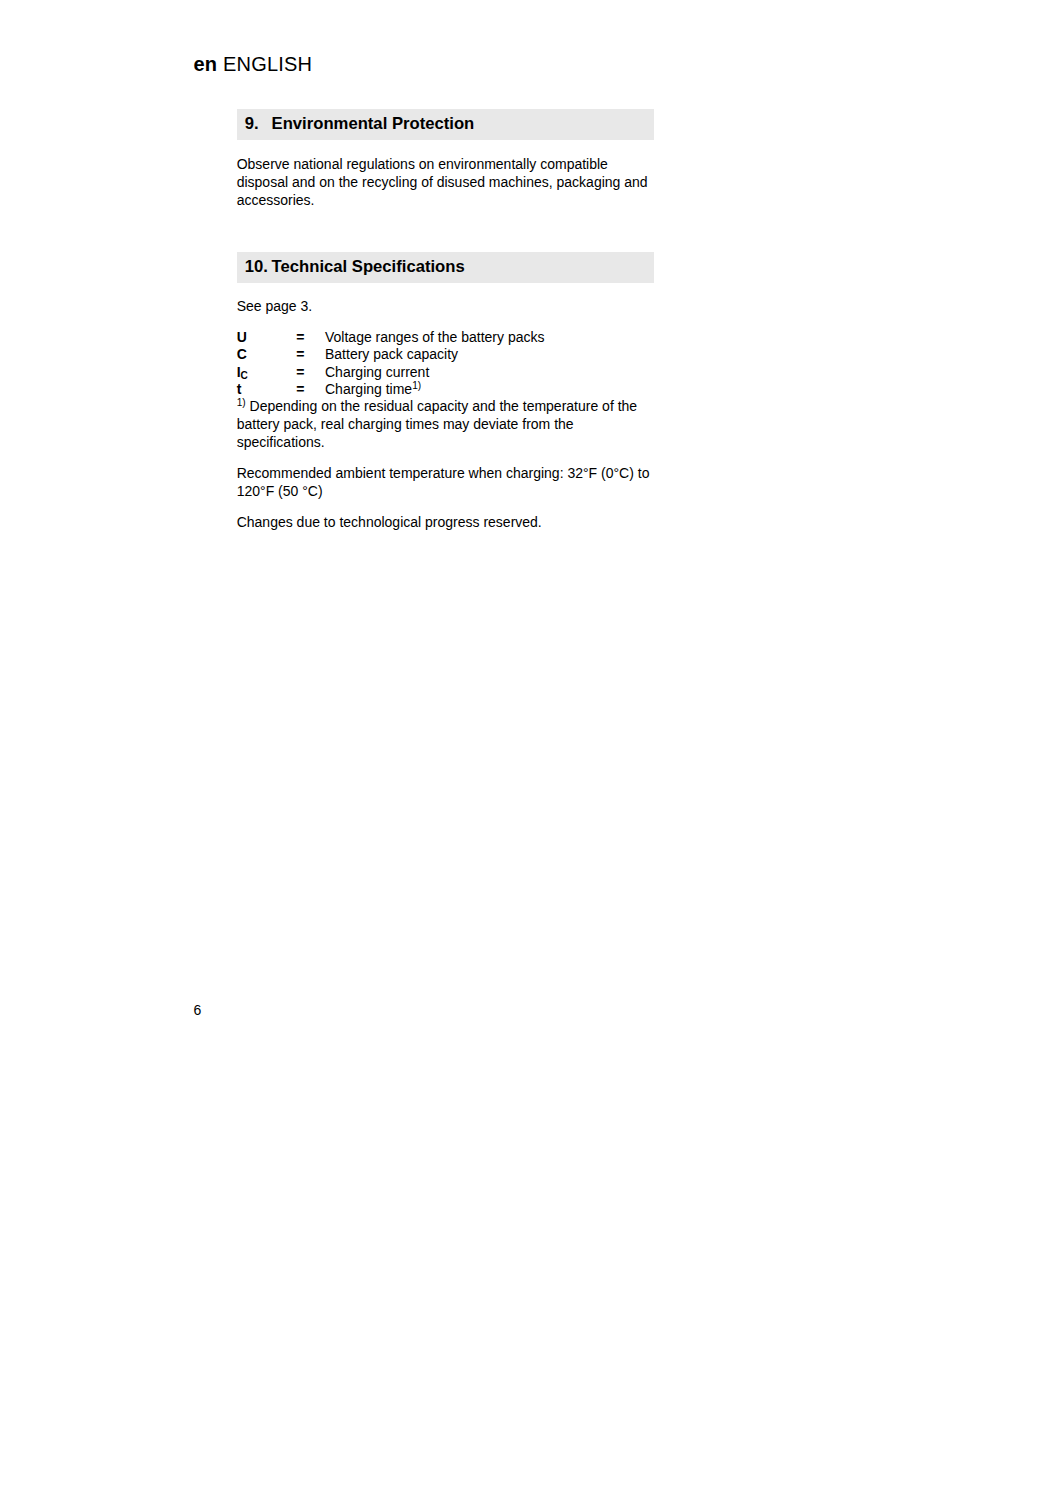en ENGLISH
9. Environmental Protection
Observe national regulations on environmentally compatible disposal and on the recycling of disused machines, packaging and accessories.
10. Technical Specifications
See page 3.
| U | = | Voltage ranges of the battery packs |
| C | = | Battery pack capacity |
| I C | = | Charging current |
| t | = | Charging time 1) |
1) Depending on the residual capacity and the temperature of the battery pack, real charging times may deviate from the specifications.
Recommended ambient temperature when charging: 32°F (0°C) to 120°F (50 °C)
Changes due to technological progress reserved.
6